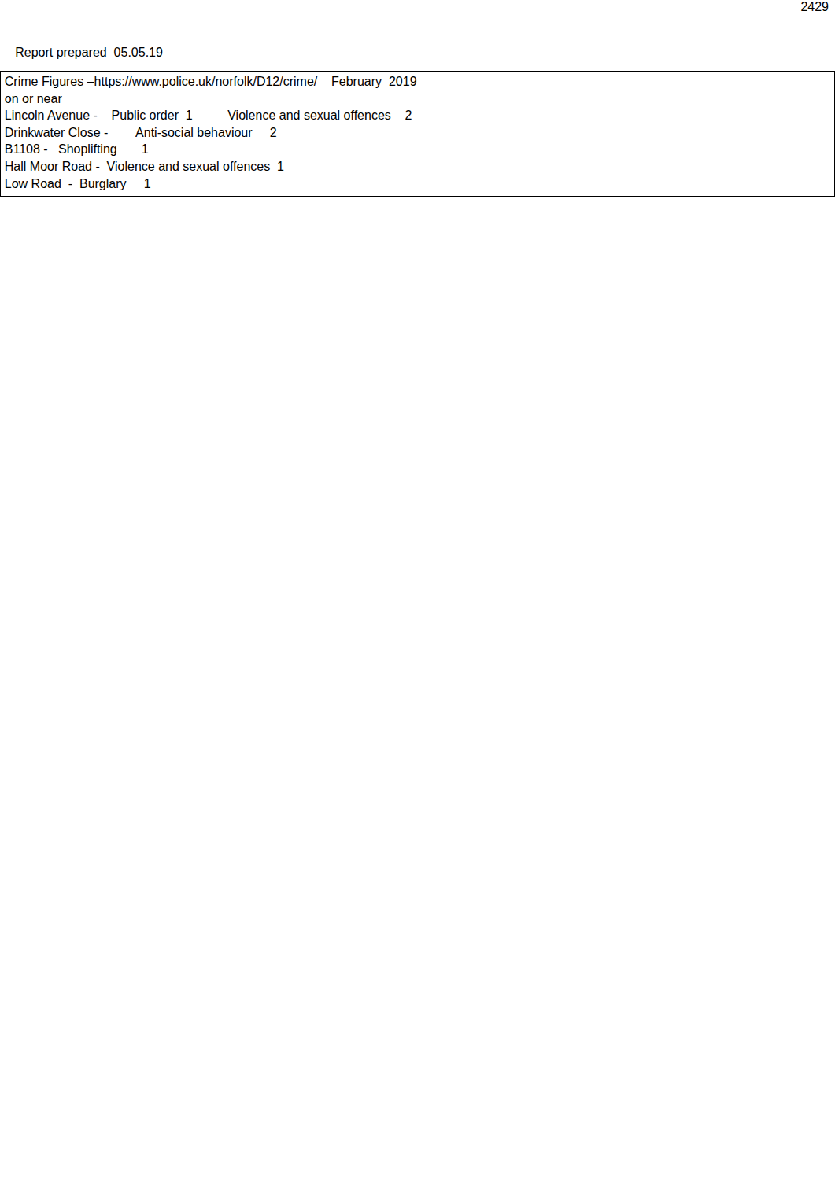2429
Report prepared 05.05.19
Crime Figures –https://www.police.uk/norfolk/D12/crime/ February 2019
on or near
Lincoln Avenue - Public order 1 Violence and sexual offences 2
Drinkwater Close - Anti-social behaviour 2
B1108 - Shoplifting 1
Hall Moor Road - Violence and sexual offences 1
Low Road - Burglary 1